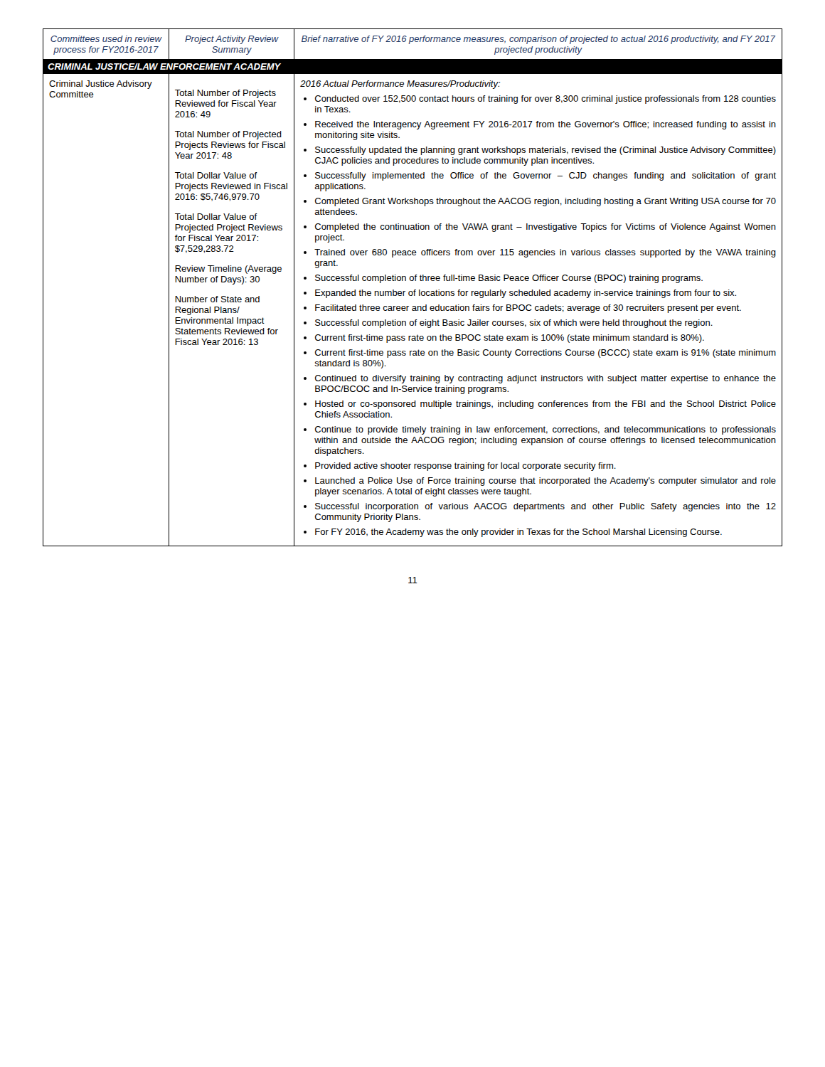| Committees used in review process for FY2016-2017 | Project Activity Review Summary | Brief narrative of FY 2016 performance measures, comparison of projected to actual 2016 productivity, and FY 2017 projected productivity |
| --- | --- | --- |
| CRIMINAL JUSTICE/LAW ENFORCEMENT ACADEMY |
| Criminal Justice Advisory Committee | Total Number of Projects Reviewed for Fiscal Year 2016: 49 Total Number of Projected Projects Reviews for Fiscal Year 2017: 48 Total Dollar Value of Projects Reviewed in Fiscal 2016: $5,746,979.70 Total Dollar Value of Projected Project Reviews for Fiscal Year 2017: $7,529,283.72 Review Timeline (Average Number of Days): 30 Number of State and Regional Plans/ Environmental Impact Statements Reviewed for Fiscal Year 2016: 13 | 2016 Actual Performance Measures/Productivity: Conducted over 152,500 contact hours of training for over 8,300 criminal justice professionals from 128 counties in Texas. Received the Interagency Agreement FY 2016-2017 from the Governor's Office; increased funding to assist in monitoring site visits. Successfully updated the planning grant workshops materials, revised the (Criminal Justice Advisory Committee) CJAC policies and procedures to include community plan incentives. Successfully implemented the Office of the Governor – CJD changes funding and solicitation of grant applications. Completed Grant Workshops throughout the AACOG region, including hosting a Grant Writing USA course for 70 attendees. Completed the continuation of the VAWA grant – Investigative Topics for Victims of Violence Against Women project. Trained over 680 peace officers from over 115 agencies in various classes supported by the VAWA training grant. Successful completion of three full-time Basic Peace Officer Course (BPOC) training programs. Expanded the number of locations for regularly scheduled academy in-service trainings from four to six. Facilitated three career and education fairs for BPOC cadets; average of 30 recruiters present per event. Successful completion of eight Basic Jailer courses, six of which were held throughout the region. Current first-time pass rate on the BPOC state exam is 100% (state minimum standard is 80%). Current first-time pass rate on the Basic County Corrections Course (BCCC) state exam is 91% (state minimum standard is 80%). Continued to diversify training by contracting adjunct instructors with subject matter expertise to enhance the BPOC/BCOC and In-Service training programs. Hosted or co-sponsored multiple trainings, including conferences from the FBI and the School District Police Chiefs Association. Continue to provide timely training in law enforcement, corrections, and telecommunications to professionals within and outside the AACOG region; including expansion of course offerings to licensed telecommunication dispatchers. Provided active shooter response training for local corporate security firm. Launched a Police Use of Force training course that incorporated the Academy's computer simulator and role player scenarios. A total of eight classes were taught. Successful incorporation of various AACOG departments and other Public Safety agencies into the 12 Community Priority Plans. For FY 2016, the Academy was the only provider in Texas for the School Marshal Licensing Course. |
11